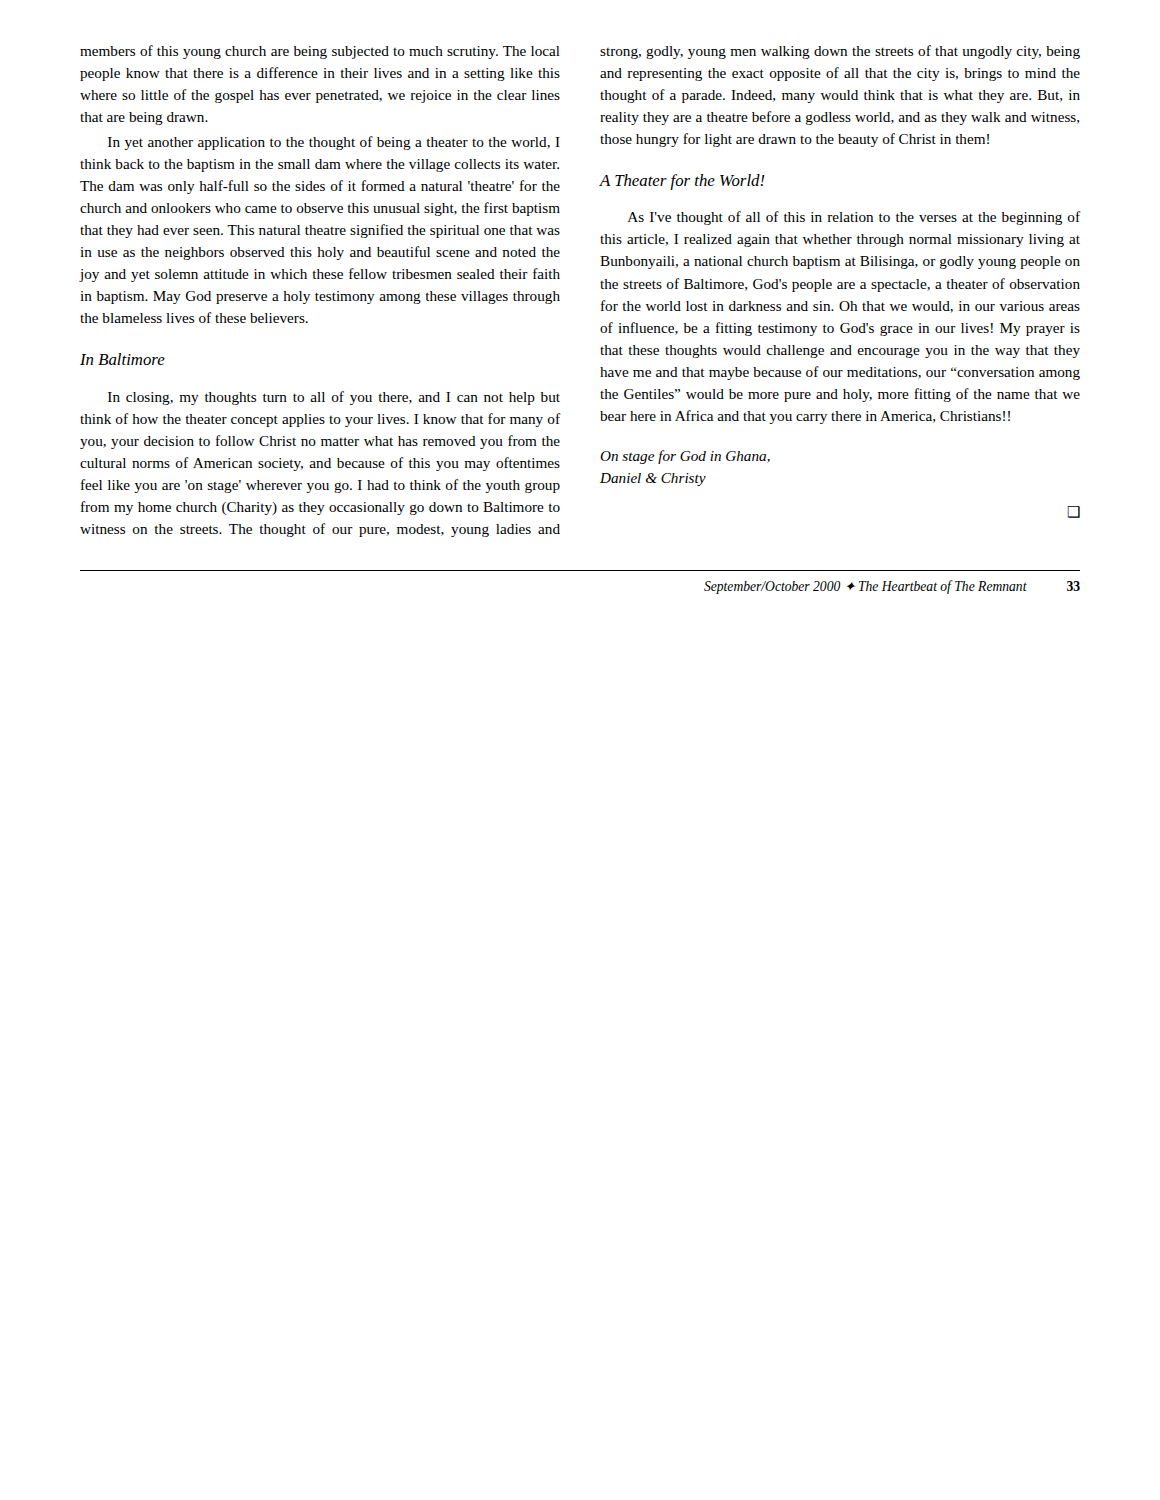members of this young church are being subjected to much scrutiny. The local people know that there is a difference in their lives and in a setting like this where so little of the gospel has ever penetrated, we rejoice in the clear lines that are being drawn.
In yet another application to the thought of being a theater to the world, I think back to the baptism in the small dam where the village collects its water. The dam was only half-full so the sides of it formed a natural 'theatre' for the church and onlookers who came to observe this unusual sight, the first baptism that they had ever seen. This natural theatre signified the spiritual one that was in use as the neighbors observed this holy and beautiful scene and noted the joy and yet solemn attitude in which these fellow tribesmen sealed their faith in baptism. May God preserve a holy testimony among these villages through the blameless lives of these believers.
In Baltimore
In closing, my thoughts turn to all of you there, and I can not help but think of how the theater concept applies to your lives. I know that for many of you, your decision to follow Christ no matter what has removed you from the cultural norms of American society, and because of this you may oftentimes feel like you are 'on stage' wherever you go. I had to think of the youth group from my home church (Charity) as they occasionally go down to Baltimore to witness on the streets. The thought of our pure, modest, young ladies and strong, godly, young men walking down the streets of that ungodly city, being and representing the exact opposite of all that the city is, brings to mind the thought of a parade. Indeed, many would think that is what they are. But, in reality they are a theatre before a godless world, and as they walk and witness, those hungry for light are drawn to the beauty of Christ in them!
A Theater for the World!
As I've thought of all of this in relation to the verses at the beginning of this article, I realized again that whether through normal missionary living at Bunbonyaili, a national church baptism at Bilisinga, or godly young people on the streets of Baltimore, God's people are a spectacle, a theater of observation for the world lost in darkness and sin. Oh that we would, in our various areas of influence, be a fitting testimony to God's grace in our lives! My prayer is that these thoughts would challenge and encourage you in the way that they have me and that maybe because of our meditations, our “conversation among the Gentiles” would be more pure and holy, more fitting of the name that we bear here in Africa and that you carry there in America, Christians!!
On stage for God in Ghana,
Daniel & Christy
❑
September/October 2000 ✦ The Heartbeat of The Remnant 33